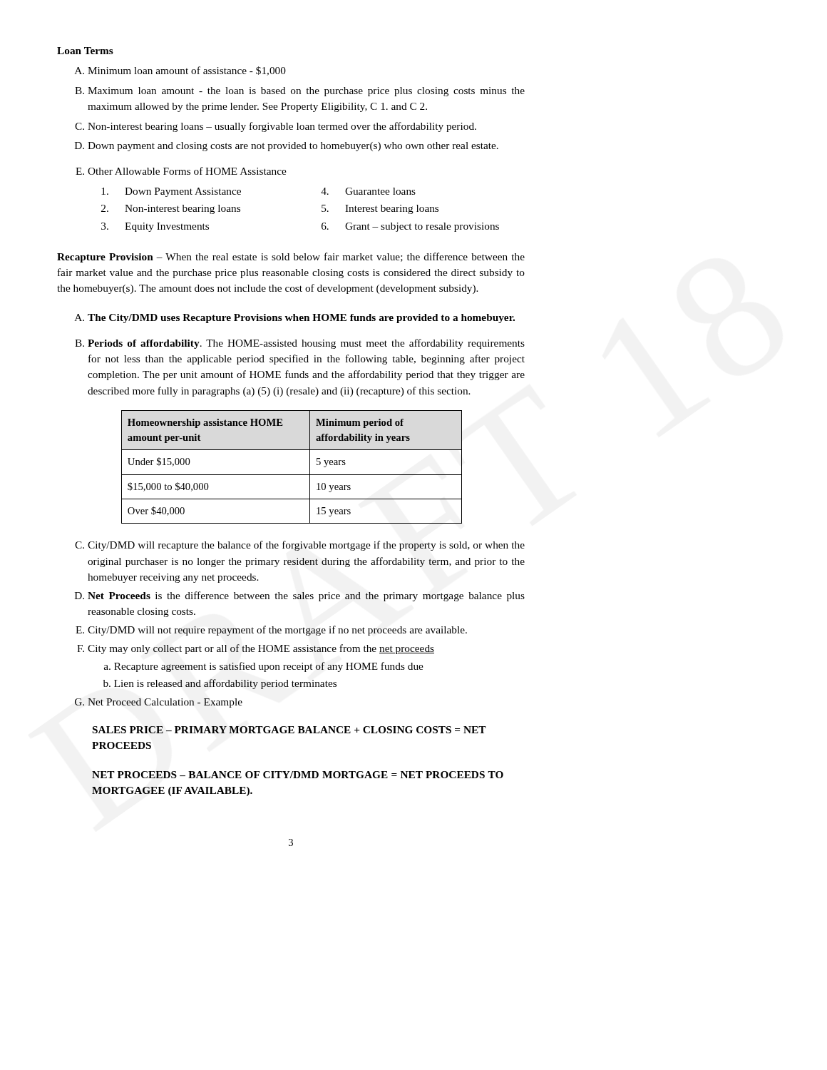DRAFT 18
Loan Terms
Minimum loan amount of assistance - $1,000
Maximum loan amount - the loan is based on the purchase price plus closing costs minus the maximum allowed by the prime lender. See Property Eligibility, C 1. and C 2.
Non-interest bearing loans – usually forgivable loan termed over the affordability period.
Down payment and closing costs are not provided to homebuyer(s) who own other real estate.
Other Allowable Forms of HOME Assistance
1. Down Payment Assistance
2. Non-interest bearing loans
3. Equity Investments
4. Guarantee loans
5. Interest bearing loans
6. Grant – subject to resale provisions
Recapture Provision – When the real estate is sold below fair market value; the difference between the fair market value and the purchase price plus reasonable closing costs is considered the direct subsidy to the homebuyer(s). The amount does not include the cost of development (development subsidy).
The City/DMD uses Recapture Provisions when HOME funds are provided to a homebuyer.
Periods of affordability. The HOME-assisted housing must meet the affordability requirements for not less than the applicable period specified in the following table, beginning after project completion. The per unit amount of HOME funds and the affordability period that they trigger are described more fully in paragraphs (a) (5) (i) (resale) and (ii) (recapture) of this section.
| Homeownership assistance HOME amount per-unit | Minimum period of affordability in years |
| --- | --- |
| Under $15,000 | 5 years |
| $15,000 to $40,000 | 10 years |
| Over $40,000 | 15 years |
City/DMD will recapture the balance of the forgivable mortgage if the property is sold, or when the original purchaser is no longer the primary resident during the affordability term, and prior to the homebuyer receiving any net proceeds.
Net Proceeds is the difference between the sales price and the primary mortgage balance plus reasonable closing costs.
City/DMD will not require repayment of the mortgage if no net proceeds are available.
City may only collect part or all of the HOME assistance from the net proceeds
Recapture agreement is satisfied upon receipt of any HOME funds due
Lien is released and affordability period terminates
Net Proceed Calculation - Example
SALES PRICE – PRIMARY MORTGAGE BALANCE + CLOSING COSTS = NET PROCEEDS
NET PROCEEDS – BALANCE OF CITY/DMD MORTGAGE = NET PROCEEDS TO MORTGAGEE (IF AVAILABLE).
3